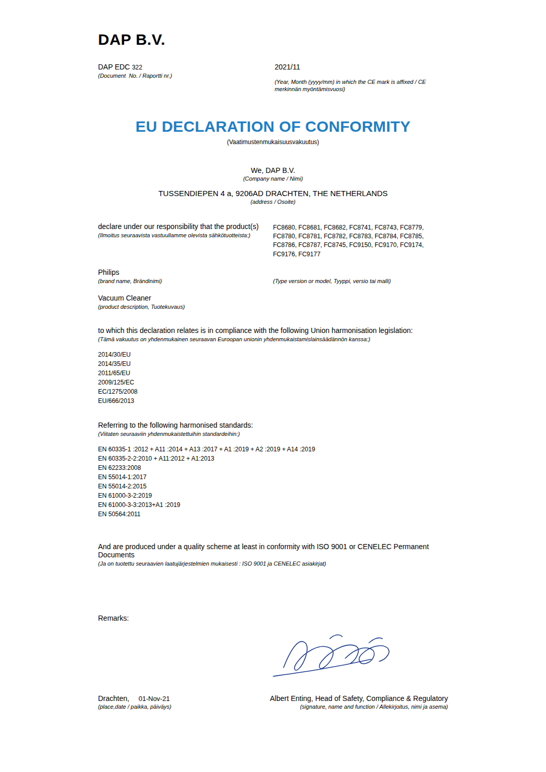DAP B.V.
DAP EDC 322
(Document No. / Raportti nr.)
2021/11
(Year, Month (yyyy/mm) in which the CE mark is affixed / CE merkinnän myöntämisvuosi)
EU DECLARATION OF CONFORMITY
(Vaatimustenmukaisuusvakuutus)
We, DAP B.V.
(Company name / Nimi)
TUSSENDIEPEN 4 a, 9206AD DRACHTEN, THE NETHERLANDS
(address / Osoite)
declare under our responsibility that the product(s)
(Ilmoitus seuraavista vastuullamme olevista sähkötuotteista:)
FC8680, FC8681, FC8682, FC8741, FC8743, FC8779, FC8780, FC8781, FC8782, FC8783, FC8784, FC8785, FC8786, FC8787, FC8745, FC9150, FC9170, FC9174, FC9176, FC9177
Philips
(brand name, Brändinimi)
(Type version or model, Tyyppi, versio tai malli)
Vacuum Cleaner
(product description, Tuotekuvaus)
to which this declaration relates is in compliance with the following Union harmonisation legislation:
(Tämä vakuutus on yhdenmukainen seuraavan Euroopan unionin yhdenmukaistamislainsäädännön kanssa:)
2014/30/EU
2014/35/EU
2011/65/EU
2009/125/EC
EC/1275/2008
EU/666/2013
Referring to the following harmonised standards:
(Viitaten seuraaviin yhdenmukaistettuihin standardeihin:)
EN 60335-1 :2012 + A11 :2014 + A13 :2017 + A1 :2019 + A2 :2019 + A14 :2019
EN 60335-2-2:2010 + A11:2012 + A1:2013
EN 62233:2008
EN 55014-1:2017
EN 55014-2:2015
EN 61000-3-2:2019
EN 61000-3-3:2013+A1 :2019
EN 50564:2011
And are produced under a quality scheme at least in conformity with ISO 9001 or CENELEC Permanent Documents
(Ja on tuotettu seuraavien laatujärjestelmien mukaisesti : ISO 9001 ja CENELEC asiakirjat)
Remarks:
Drachten,01-Nov-21
(place,date / paikka, päiväys)
Albert Enting, Head of Safety, Compliance & Regulatory
(signature, name and function / Allekirjoitus, nimi ja asema)